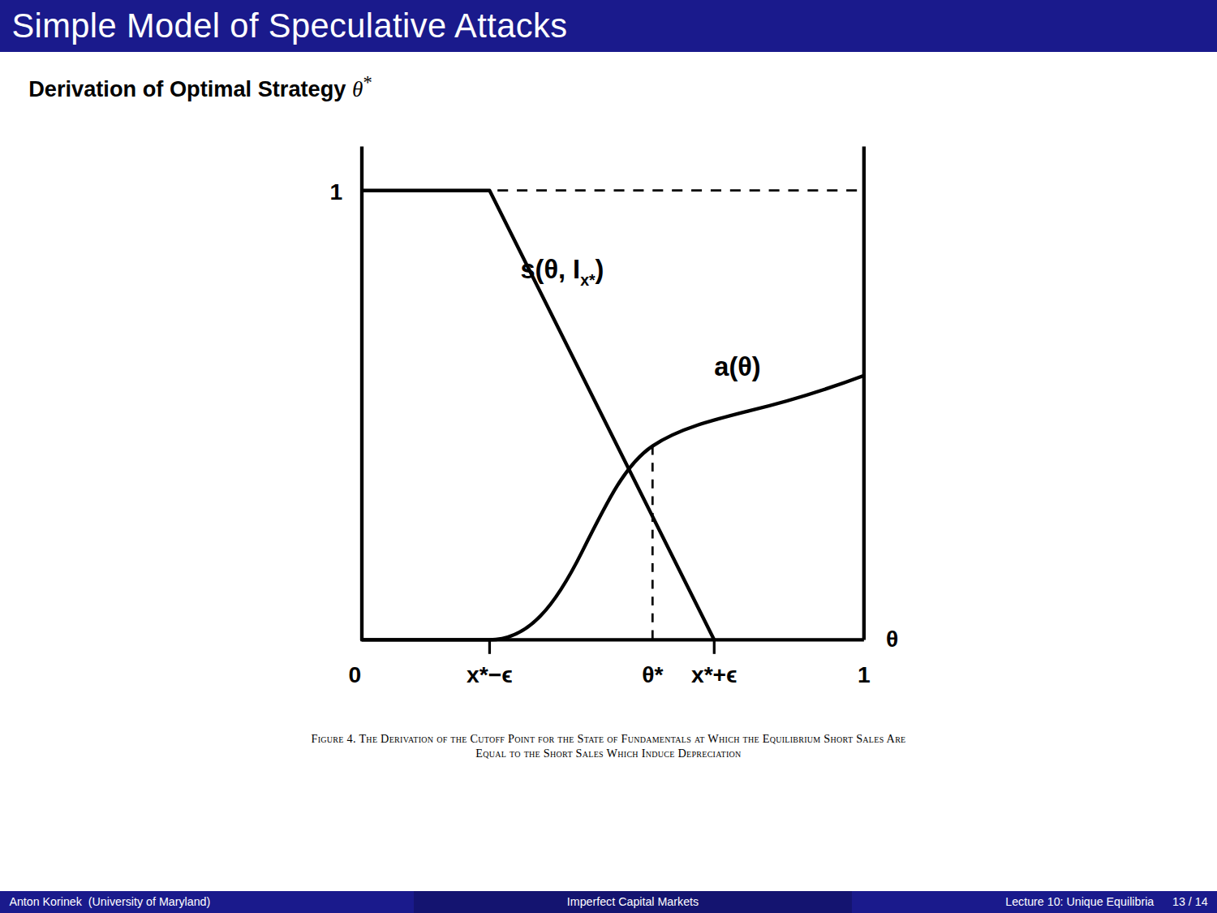Simple Model of Speculative Attacks
Derivation of Optimal Strategy θ*
Derivation of the cutoff point for the state of fundamentals A square plot with theta on the horizontal axis from 0 to 1 and a vertical axis marked at 1. A downward sloping line labeled s(theta, I sub x star) starts flat at height 1 then falls steeply, crossing an upward sloping curve labeled a(theta). The crossing point is at theta star, which lies between x star minus epsilon and x star plus epsilon. 1 0 x*−ϵ θ* x*+ϵ 1 θ s(θ, Ix*) a(θ)
Figure 4. The Derivation of the Cutoff Point for the State of Fundamentals at Which the Equilibrium Short Sales Are Equal to the Short Sales Which Induce Depreciation
Anton Korinek (University of Maryland)
Imperfect Capital Markets
Lecture 10: Unique Equilibria 13 / 14